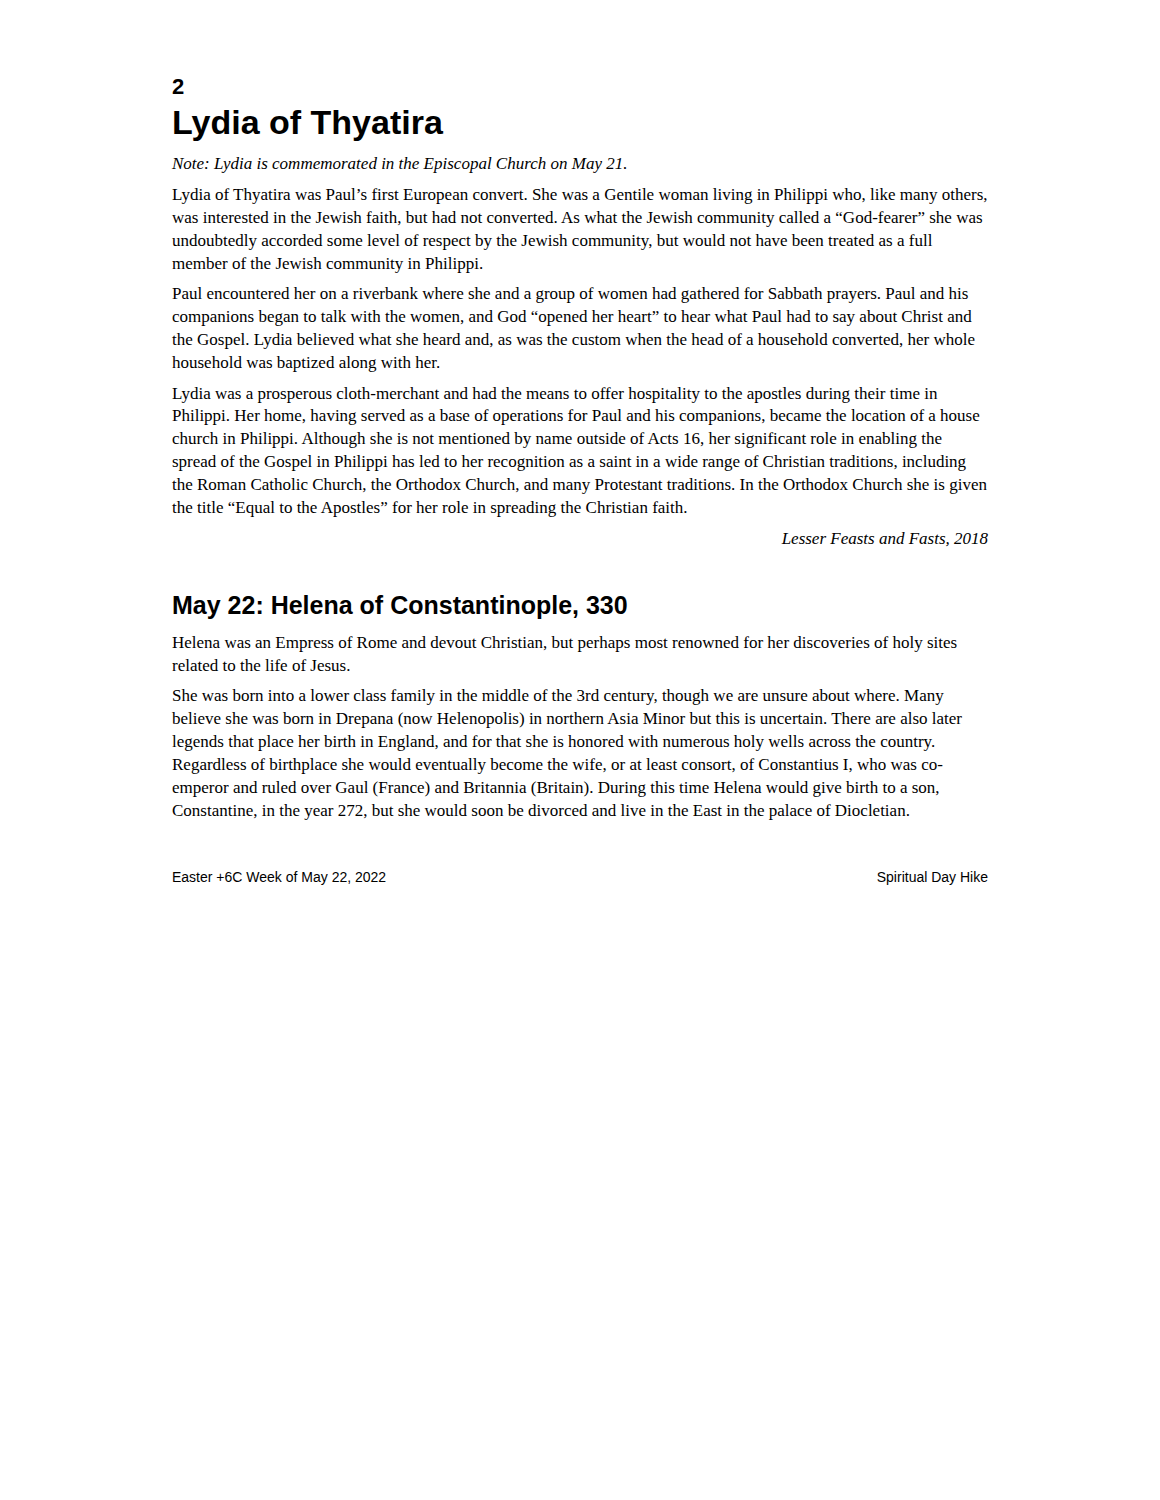2
Lydia of Thyatira
Note: Lydia is commemorated in the Episcopal Church on May 21.
Lydia of Thyatira was Paul’s first European convert. She was a Gentile woman living in Philippi who, like many others, was interested in the Jewish faith, but had not converted. As what the Jewish community called a “God-fearer” she was undoubtedly accorded some level of respect by the Jewish community, but would not have been treated as a full member of the Jewish community in Philippi.
Paul encountered her on a riverbank where she and a group of women had gathered for Sabbath prayers. Paul and his companions began to talk with the women, and God “opened her heart” to hear what Paul had to say about Christ and the Gospel. Lydia believed what she heard and, as was the custom when the head of a household converted, her whole household was baptized along with her.
Lydia was a prosperous cloth-merchant and had the means to offer hospitality to the apostles during their time in Philippi. Her home, having served as a base of operations for Paul and his companions, became the location of a house church in Philippi. Although she is not mentioned by name outside of Acts 16, her significant role in enabling the spread of the Gospel in Philippi has led to her recognition as a saint in a wide range of Christian traditions, including the Roman Catholic Church, the Orthodox Church, and many Protestant traditions. In the Orthodox Church she is given the title “Equal to the Apostles” for her role in spreading the Christian faith.
Lesser Feasts and Fasts, 2018
May 22: Helena of Constantinople, 330
Helena was an Empress of Rome and devout Christian, but perhaps most renowned for her discoveries of holy sites related to the life of Jesus.
She was born into a lower class family in the middle of the 3rd century, though we are unsure about where. Many believe she was born in Drepana (now Helenopolis) in northern Asia Minor but this is uncertain. There are also later legends that place her birth in England, and for that she is honored with numerous holy wells across the country. Regardless of birthplace she would eventually become the wife, or at least consort, of Constantius I, who was co-emperor and ruled over Gaul (France) and Britannia (Britain). During this time Helena would give birth to a son, Constantine, in the year 272, but she would soon be divorced and live in the East in the palace of Diocletian.
Easter +6C Week of May 22, 2022 Spiritual Day Hike